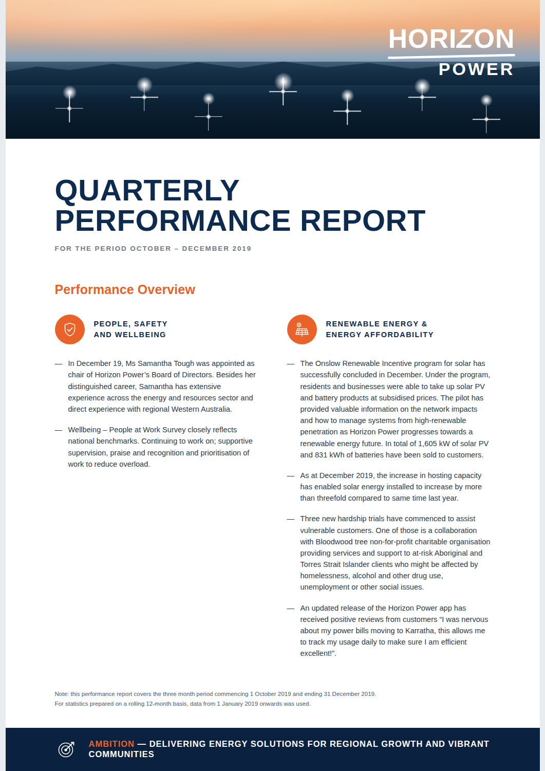HoriZon Power
Quarterly
Performance Report
For the period October – December 2019
Performance Overview
People, Safety
and Wellbeing
In December 19, Ms Samantha Tough was appointed as chair of Horizon Power’s Board of Directors. Besides her distinguished career, Samantha has extensive experience across the energy and resources sector and direct experience with regional Western Australia.
Wellbeing – People at Work Survey closely reflects national benchmarks. Continuing to work on; supportive supervision, praise and recognition and prioritisation of work to reduce overload.
Renewable Energy &
Energy Affordability
The Onslow Renewable Incentive program for solar has successfully concluded in December. Under the program, residents and businesses were able to take up solar PV and battery products at subsidised prices. The pilot has provided valuable information on the network impacts and how to manage systems from high-renewable penetration as Horizon Power progresses towards a renewable energy future. In total of 1,605 kW of solar PV and 831 kWh of batteries have been sold to customers.
As at December 2019, the increase in hosting capacity has enabled solar energy installed to increase by more than threefold compared to same time last year.
Three new hardship trials have commenced to assist vulnerable customers. One of those is a collaboration with Bloodwood tree non-for-profit charitable organisation providing services and support to at-risk Aboriginal and Torres Strait Islander clients who might be affected by homelessness, alcohol and other drug use, unemployment or other social issues.
An updated release of the Horizon Power app has received positive reviews from customers “I was nervous about my power bills moving to Karratha, this allows me to track my usage daily to make sure I am efficient excellent!”.
Note: this performance report covers the three month period commencing 1 October 2019 and ending 31 December 2019.
For statistics prepared on a rolling 12-month basis, data from 1 January 2019 onwards was used.
Ambition — Delivering energy solutions for regional growth and vibrant communities